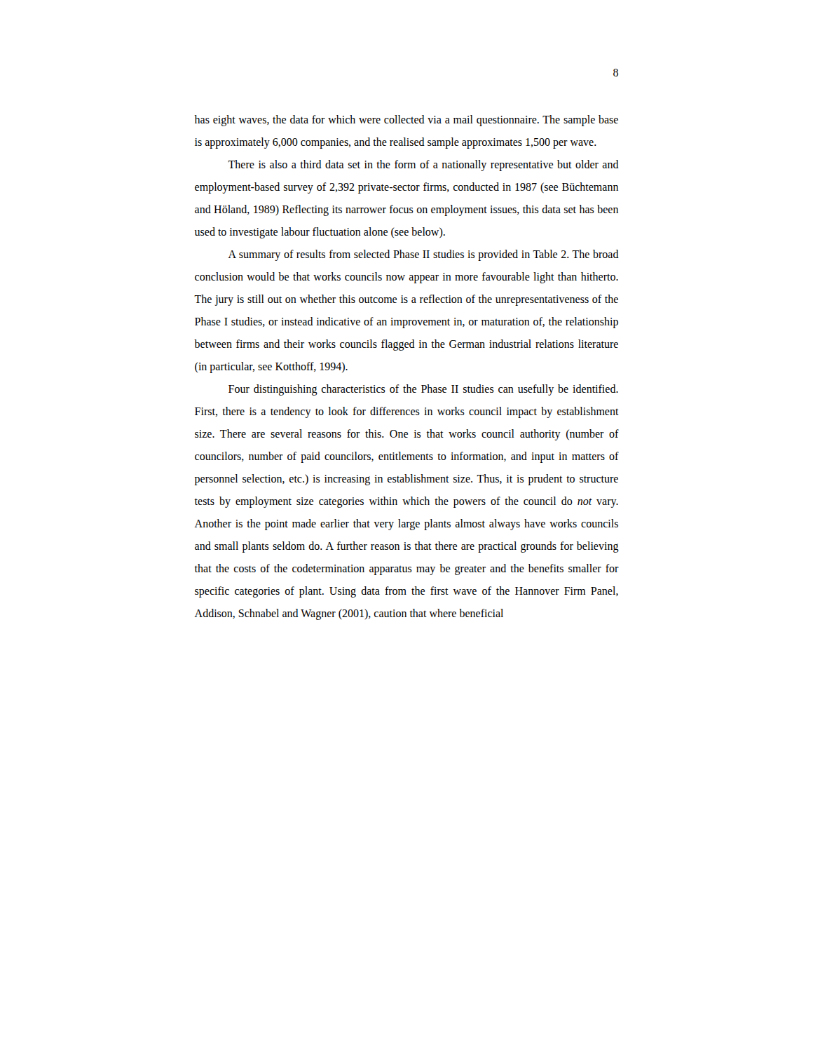8
has eight waves, the data for which were collected via a mail questionnaire. The sample base is approximately 6,000 companies, and the realised sample approximates 1,500 per wave.
There is also a third data set in the form of a nationally representative but older and employment-based survey of 2,392 private-sector firms, conducted in 1987 (see Büchtemann and Höland, 1989) Reflecting its narrower focus on employment issues, this data set has been used to investigate labour fluctuation alone (see below).
A summary of results from selected Phase II studies is provided in Table 2. The broad conclusion would be that works councils now appear in more favourable light than hitherto. The jury is still out on whether this outcome is a reflection of the unrepresentativeness of the Phase I studies, or instead indicative of an improvement in, or maturation of, the relationship between firms and their works councils flagged in the German industrial relations literature (in particular, see Kotthoff, 1994).
Four distinguishing characteristics of the Phase II studies can usefully be identified. First, there is a tendency to look for differences in works council impact by establishment size. There are several reasons for this. One is that works council authority (number of councilors, number of paid councilors, entitlements to information, and input in matters of personnel selection, etc.) is increasing in establishment size. Thus, it is prudent to structure tests by employment size categories within which the powers of the council do not vary. Another is the point made earlier that very large plants almost always have works councils and small plants seldom do. A further reason is that there are practical grounds for believing that the costs of the codetermination apparatus may be greater and the benefits smaller for specific categories of plant. Using data from the first wave of the Hannover Firm Panel, Addison, Schnabel and Wagner (2001), caution that where beneficial